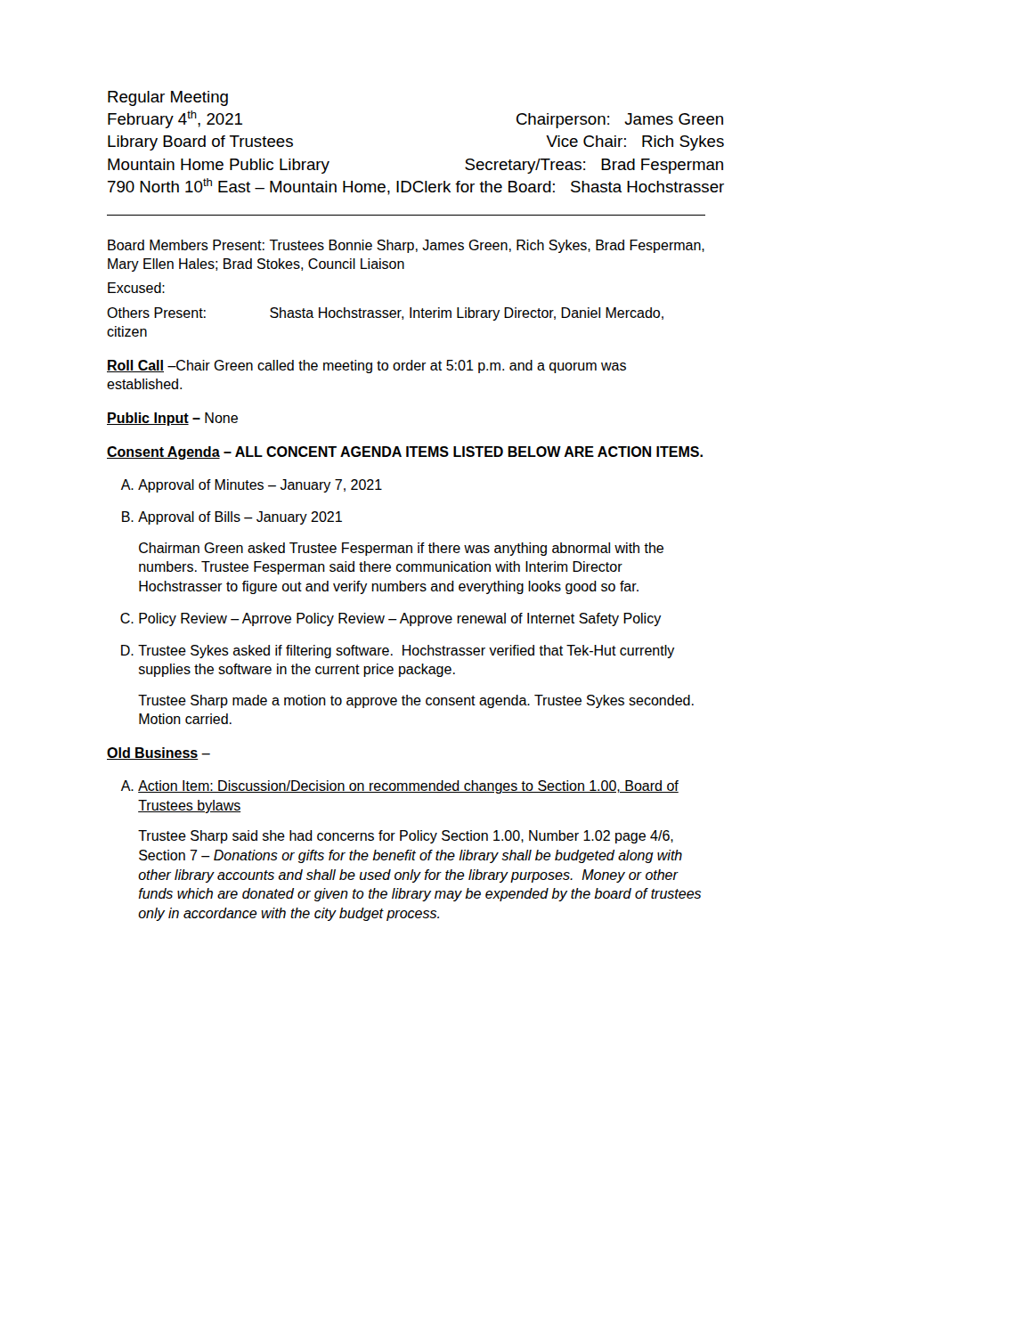| Regular Meeting | |
| February 4 th , 2021 | Chairperson: James Green |
| Library Board of Trustees | Vice Chair: Rich Sykes |
| Mountain Home Public Library | Secretary/Treas: Brad Fesperman |
| 790 North 10 th East – Mountain Home, ID | Clerk for the Board: Shasta Hochstrasser |
Board Members Present: Trustees Bonnie Sharp, James Green, Rich Sykes, Brad Fesperman, Mary Ellen Hales; Brad Stokes, Council Liaison
Excused:
Others Present: Shasta Hochstrasser, Interim Library Director, Daniel Mercado, citizen
Roll Call –Chair Green called the meeting to order at 5:01 p.m. and a quorum was established.
Public Input – None
Consent Agenda – ALL CONCENT AGENDA ITEMS LISTED BELOW ARE ACTION ITEMS.
Approval of Minutes – January 7, 2021
Approval of Bills – January 2021
Chairman Green asked Trustee Fesperman if there was anything abnormal with the numbers. Trustee Fesperman said there communication with Interim Director Hochstrasser to figure out and verify numbers and everything looks good so far.
Policy Review – Aprrove Policy Review – Approve renewal of Internet Safety Policy
Trustee Sykes asked if filtering software. Hochstrasser verified that Tek-Hut currently supplies the software in the current price package.
Trustee Sharp made a motion to approve the consent agenda. Trustee Sykes seconded. Motion carried.
Old Business –
Action Item: Discussion/Decision on recommended changes to Section 1.00, Board of Trustees bylaws
Trustee Sharp said she had concerns for Policy Section 1.00, Number 1.02 page 4/6, Section 7 – Donations or gifts for the benefit of the library shall be budgeted along with other library accounts and shall be used only for the library purposes. Money or other funds which are donated or given to the library may be expended by the board of trustees only in accordance with the city budget process.